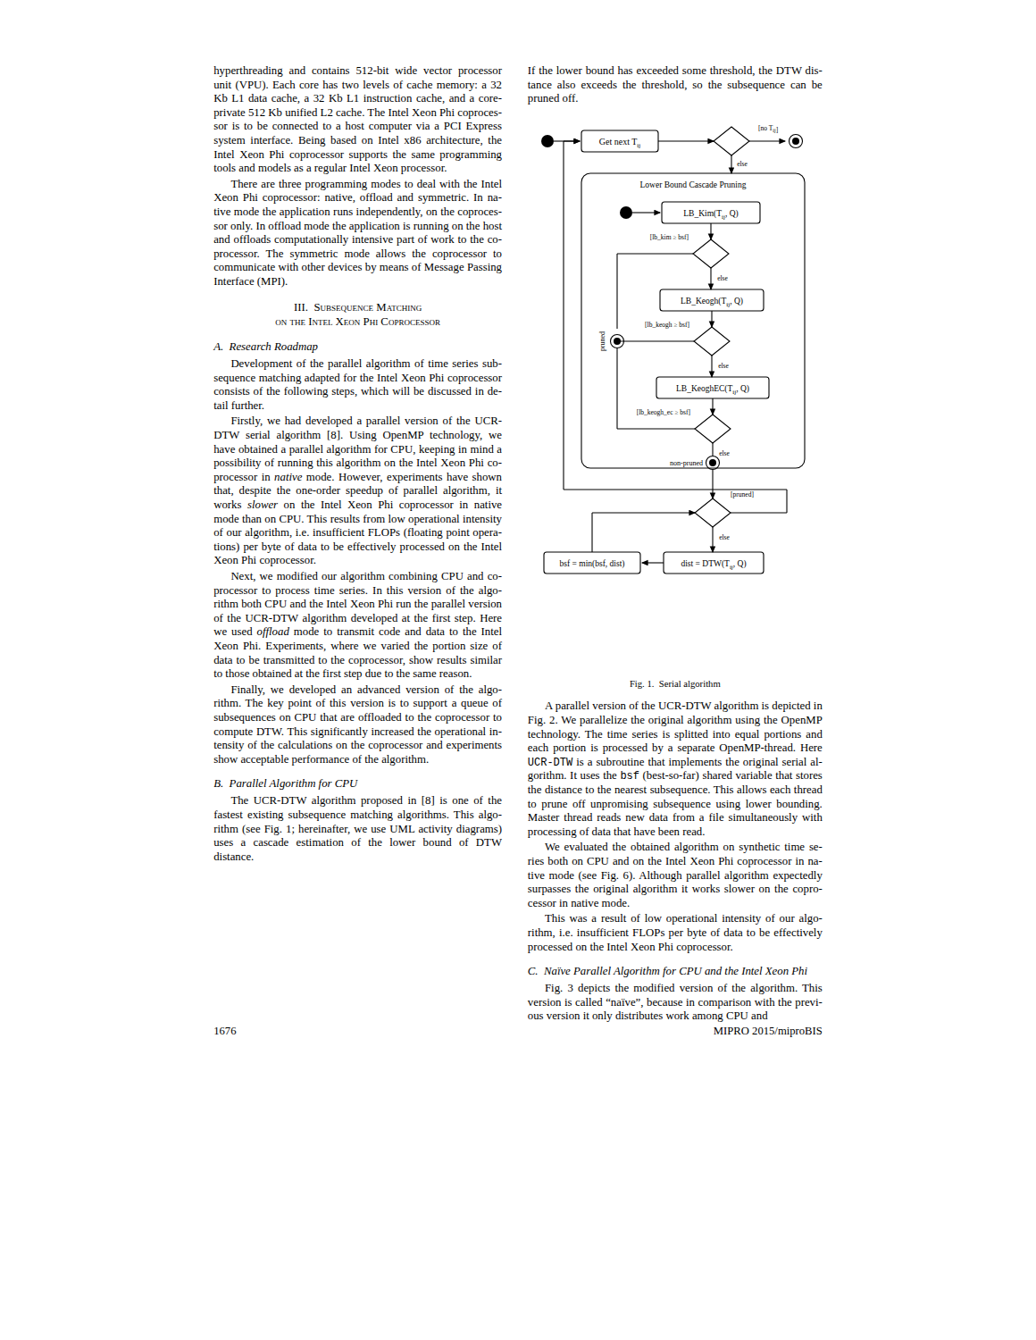hyperthreading and contains 512-bit wide vector processor unit (VPU). Each core has two levels of cache memory: a 32 Kb L1 data cache, a 32 Kb L1 instruction cache, and a core-private 512 Kb unified L2 cache. The Intel Xeon Phi coprocessor is to be connected to a host computer via a PCI Express system interface. Being based on Intel x86 architecture, the Intel Xeon Phi coprocessor supports the same programming tools and models as a regular Intel Xeon processor.
There are three programming modes to deal with the Intel Xeon Phi coprocessor: native, offload and symmetric. In native mode the application runs independently, on the coprocessor only. In offload mode the application is running on the host and offloads computationally intensive part of work to the coprocessor. The symmetric mode allows the coprocessor to communicate with other devices by means of Message Passing Interface (MPI).
III. Subsequence Matching
on the Intel Xeon Phi Coprocessor
A. Research Roadmap
Development of the parallel algorithm of time series subsequence matching adapted for the Intel Xeon Phi coprocessor consists of the following steps, which will be discussed in detail further.
Firstly, we had developed a parallel version of the UCR-DTW serial algorithm [8]. Using OpenMP technology, we have obtained a parallel algorithm for CPU, keeping in mind a possibility of running this algorithm on the Intel Xeon Phi coprocessor in native mode. However, experiments have shown that, despite the one-order speedup of parallel algorithm, it works slower on the Intel Xeon Phi coprocessor in native mode than on CPU. This results from low operational intensity of our algorithm, i.e. insufficient FLOPs (floating point operations) per byte of data to be effectively processed on the Intel Xeon Phi coprocessor.
Next, we modified our algorithm combining CPU and coprocessor to process time series. In this version of the algorithm both CPU and the Intel Xeon Phi run the parallel version of the UCR-DTW algorithm developed at the first step. Here we used offload mode to transmit code and data to the Intel Xeon Phi. Experiments, where we varied the portion size of data to be transmitted to the coprocessor, show results similar to those obtained at the first step due to the same reason.
Finally, we developed an advanced version of the algorithm. The key point of this version is to support a queue of subsequences on CPU that are offloaded to the coprocessor to compute DTW. This significantly increased the operational intensity of the calculations on the coprocessor and experiments show acceptable performance of the algorithm.
B. Parallel Algorithm for CPU
The UCR-DTW algorithm proposed in [8] is one of the fastest existing subsequence matching algorithms. This algorithm (see Fig. 1; hereinafter, we use UML activity diagrams) uses a cascade estimation of the lower bound of DTW distance.
If the lower bound has exceeded some threshold, the DTW distance also exceeds the threshold, so the subsequence can be pruned off.
Get next Tij [no Tij] else Lower Bound Cascade Pruning LB_Kim(Tij, Q) [lb_kim ≥ bsf] else LB_Keogh(Tij, Q) [lb_keogh ≥ bsf] else pruned LB_KeoghEC(Tij, Q) [lb_keogh_ec ≥ bsf] else non-pruned [pruned] else dist = DTW(Tij, Q) bsf = min(bsf, dist)
Fig. 1. Serial algorithm
A parallel version of the UCR-DTW algorithm is depicted in Fig. 2. We parallelize the original algorithm using the OpenMP technology. The time series is splitted into equal portions and each portion is processed by a separate OpenMP-thread. Here UCR-DTW is a subroutine that implements the original serial algorithm. It uses the bsf (best-so-far) shared variable that stores the distance to the nearest subsequence. This allows each thread to prune off unpromising subsequence using lower bounding. Master thread reads new data from a file simultaneously with processing of data that have been read.
We evaluated the obtained algorithm on synthetic time series both on CPU and on the Intel Xeon Phi coprocessor in native mode (see Fig. 6). Although parallel algorithm expectedly surpasses the original algorithm it works slower on the coprocessor in native mode.
This was a result of low operational intensity of our algorithm, i.e. insufficient FLOPs per byte of data to be effectively processed on the Intel Xeon Phi coprocessor.
C. Naïve Parallel Algorithm for CPU and the Intel Xeon Phi
Fig. 3 depicts the modified version of the algorithm. This version is called “naïve”, because in comparison with the previous version it only distributes work among CPU and
1676
MIPRO 2015/miproBIS